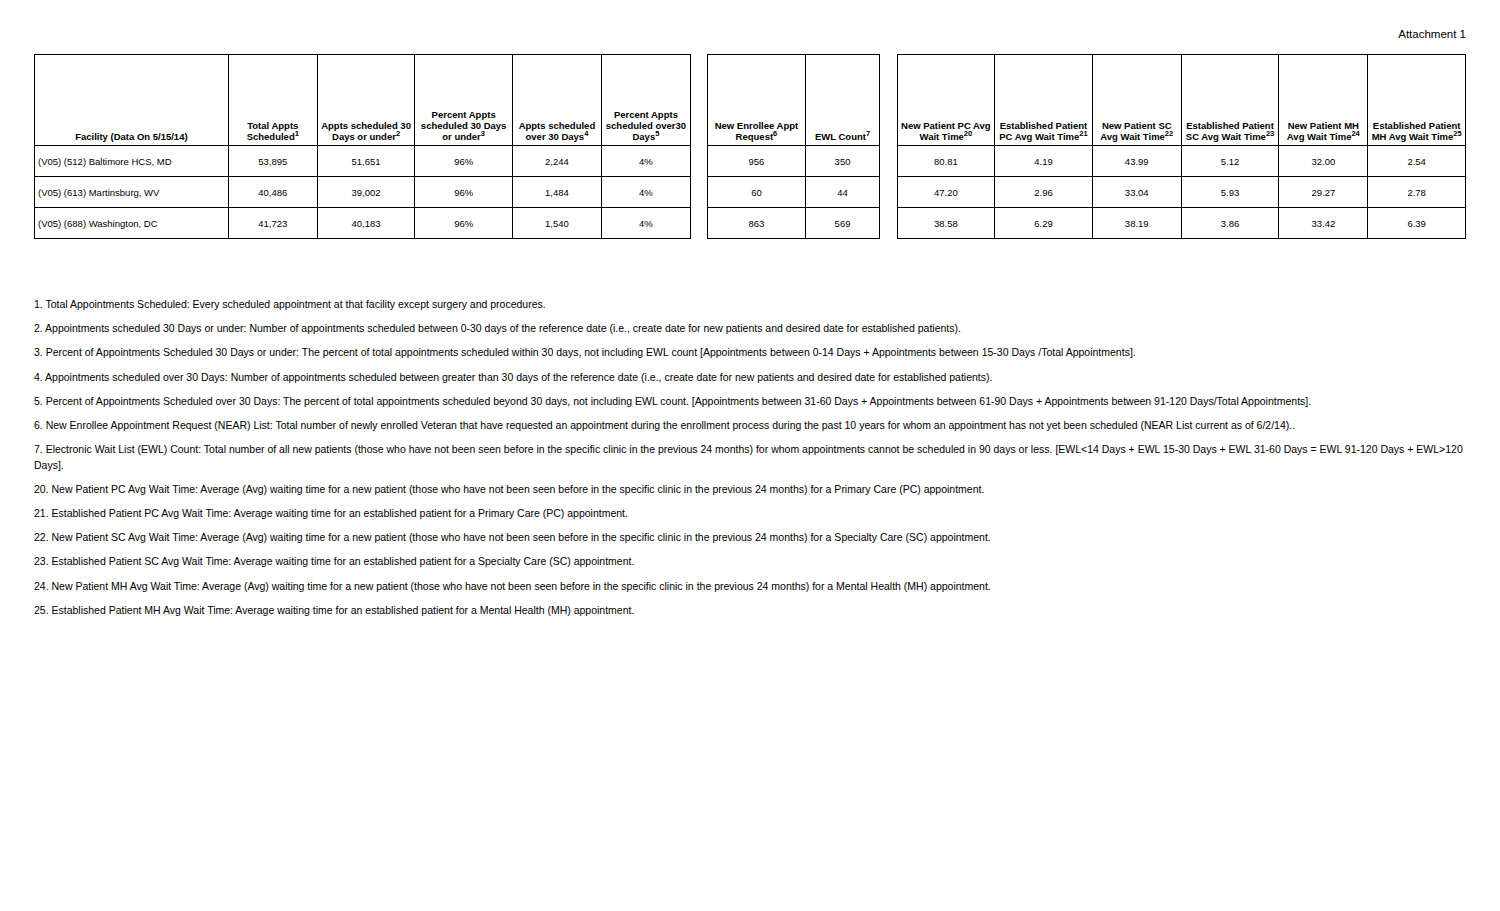Attachment 1
| Facility (Data On 5/15/14) | Total Appts Scheduled 1 | Appts scheduled 30 Days or under 2 | Percent Appts scheduled 30 Days or under 3 | Appts scheduled over 30 Days 4 | Percent Appts scheduled over30 Days 5 | | New Enrollee Appt Request 6 | EWL Count 7 | | New Patient PC Avg Wait Time 20 | Established Patient PC Avg Wait Time 21 | New Patient SC Avg Wait Time 22 | Established Patient SC Avg Wait Time 23 | New Patient MH Avg Wait Time 24 | Established Patient MH Avg Wait Time 25 |
| --- | --- | --- | --- | --- | --- | --- | --- | --- | --- | --- | --- | --- | --- | --- | --- |
| (V05) (512) Baltimore HCS, MD | 53,895 | 51,651 | 96% | 2,244 | 4% | | 956 | 350 | | 80.81 | 4.19 | 43.99 | 5.12 | 32.00 | 2.54 |
| (V05) (613) Martinsburg, WV | 40,486 | 39,002 | 96% | 1,484 | 4% | | 60 | 44 | | 47.20 | 2.96 | 33.04 | 5.93 | 29.27 | 2.78 |
| (V05) (688) Washington, DC | 41,723 | 40,183 | 96% | 1,540 | 4% | | 863 | 569 | | 38.58 | 6.29 | 38.19 | 3.86 | 33.42 | 6.39 |
1. Total Appointments Scheduled: Every scheduled appointment at that facility except surgery and procedures.
2. Appointments scheduled 30 Days or under: Number of appointments scheduled between 0-30 days of the reference date (i.e., create date for new patients and desired date for established patients).
3. Percent of Appointments Scheduled 30 Days or under: The percent of total appointments scheduled within 30 days, not including EWL count [Appointments between 0-14 Days + Appointments between 15-30 Days /Total Appointments].
4. Appointments scheduled over 30 Days: Number of appointments scheduled between greater than 30 days of the reference date (i.e., create date for new patients and desired date for established patients).
5. Percent of Appointments Scheduled over 30 Days: The percent of total appointments scheduled beyond 30 days, not including EWL count. [Appointments between 31-60 Days + Appointments between 61-90 Days + Appointments between 91-120 Days/Total Appointments].
6. New Enrollee Appointment Request (NEAR) List: Total number of newly enrolled Veteran that have requested an appointment during the enrollment process during the past 10 years for whom an appointment has not yet been scheduled (NEAR List current as of 6/2/14)..
7. Electronic Wait List (EWL) Count: Total number of all new patients (those who have not been seen before in the specific clinic in the previous 24 months) for whom appointments cannot be scheduled in 90 days or less. [EWL<14 Days + EWL 15-30 Days + EWL 31-60 Days = EWL 91-120 Days + EWL>120 Days].
20. New Patient PC Avg Wait Time: Average (Avg) waiting time for a new patient (those who have not been seen before in the specific clinic in the previous 24 months) for a Primary Care (PC) appointment.
21. Established Patient PC Avg Wait Time: Average waiting time for an established patient for a Primary Care (PC) appointment.
22. New Patient SC Avg Wait Time: Average (Avg) waiting time for a new patient (those who have not been seen before in the specific clinic in the previous 24 months) for a Specialty Care (SC) appointment.
23. Established Patient SC Avg Wait Time: Average waiting time for an established patient for a Specialty Care (SC) appointment.
24. New Patient MH Avg Wait Time: Average (Avg) waiting time for a new patient (those who have not been seen before in the specific clinic in the previous 24 months) for a Mental Health (MH) appointment.
25. Established Patient MH Avg Wait Time: Average waiting time for an established patient for a Mental Health (MH) appointment.